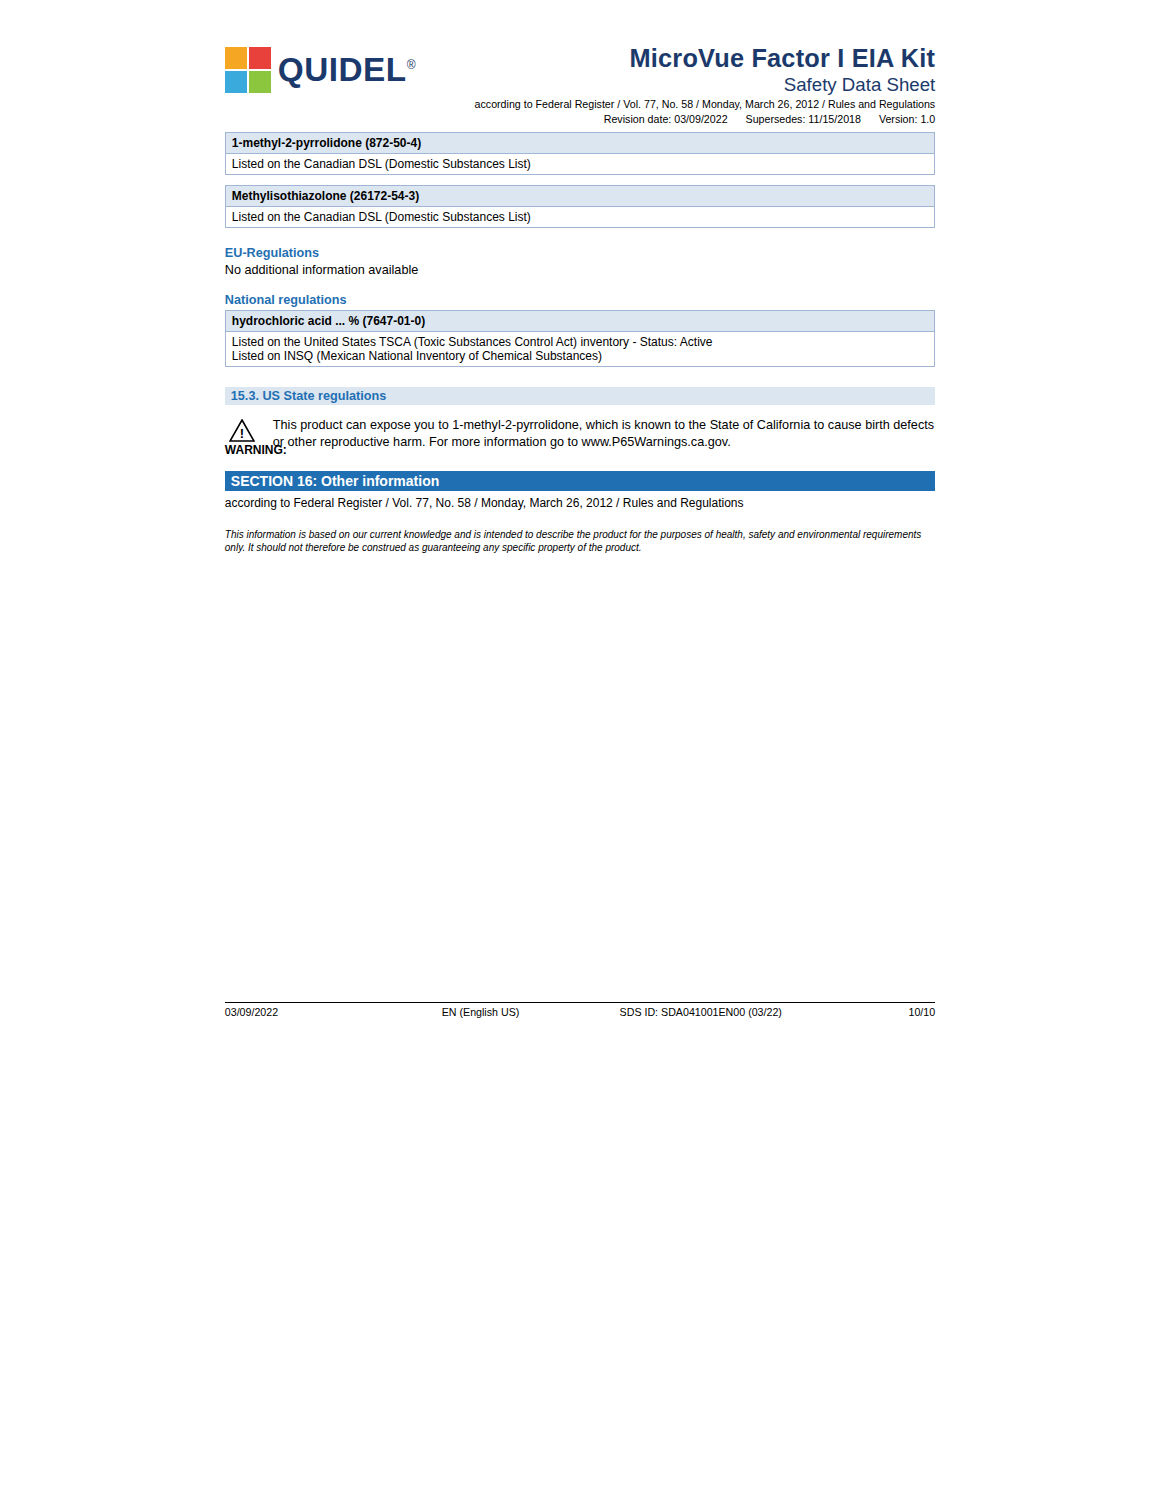QUIDEL®
MicroVue Factor I EIA Kit
Safety Data Sheet
according to Federal Register / Vol. 77, No. 58 / Monday, March 26, 2012 / Rules and Regulations
Revision date: 03/09/2022 Supersedes: 11/15/2018 Version: 1.0
| 1-methyl-2-pyrrolidone (872-50-4) |
| Listed on the Canadian DSL (Domestic Substances List) |
| Methylisothiazolone (26172-54-3) |
| Listed on the Canadian DSL (Domestic Substances List) |
EU-Regulations
No additional information available
National regulations
| hydrochloric acid ... % (7647-01-0) |
| Listed on the United States TSCA (Toxic Substances Control Act) inventory - Status: Active Listed on INSQ (Mexican National Inventory of Chemical Substances) |
15.3. US State regulations
!
WARNING:
This product can expose you to 1-methyl-2-pyrrolidone, which is known to the State of California to cause birth defects or other reproductive harm. For more information go to www.P65Warnings.ca.gov.
SECTION 16: Other information
according to Federal Register / Vol. 77, No. 58 / Monday, March 26, 2012 / Rules and Regulations
This information is based on our current knowledge and is intended to describe the product for the purposes of health, safety and environmental requirements only. It should not therefore be construed as guaranteeing any specific property of the product.
03/09/2022
EN (English US)
SDS ID: SDA041001EN00 (03/22)
10/10